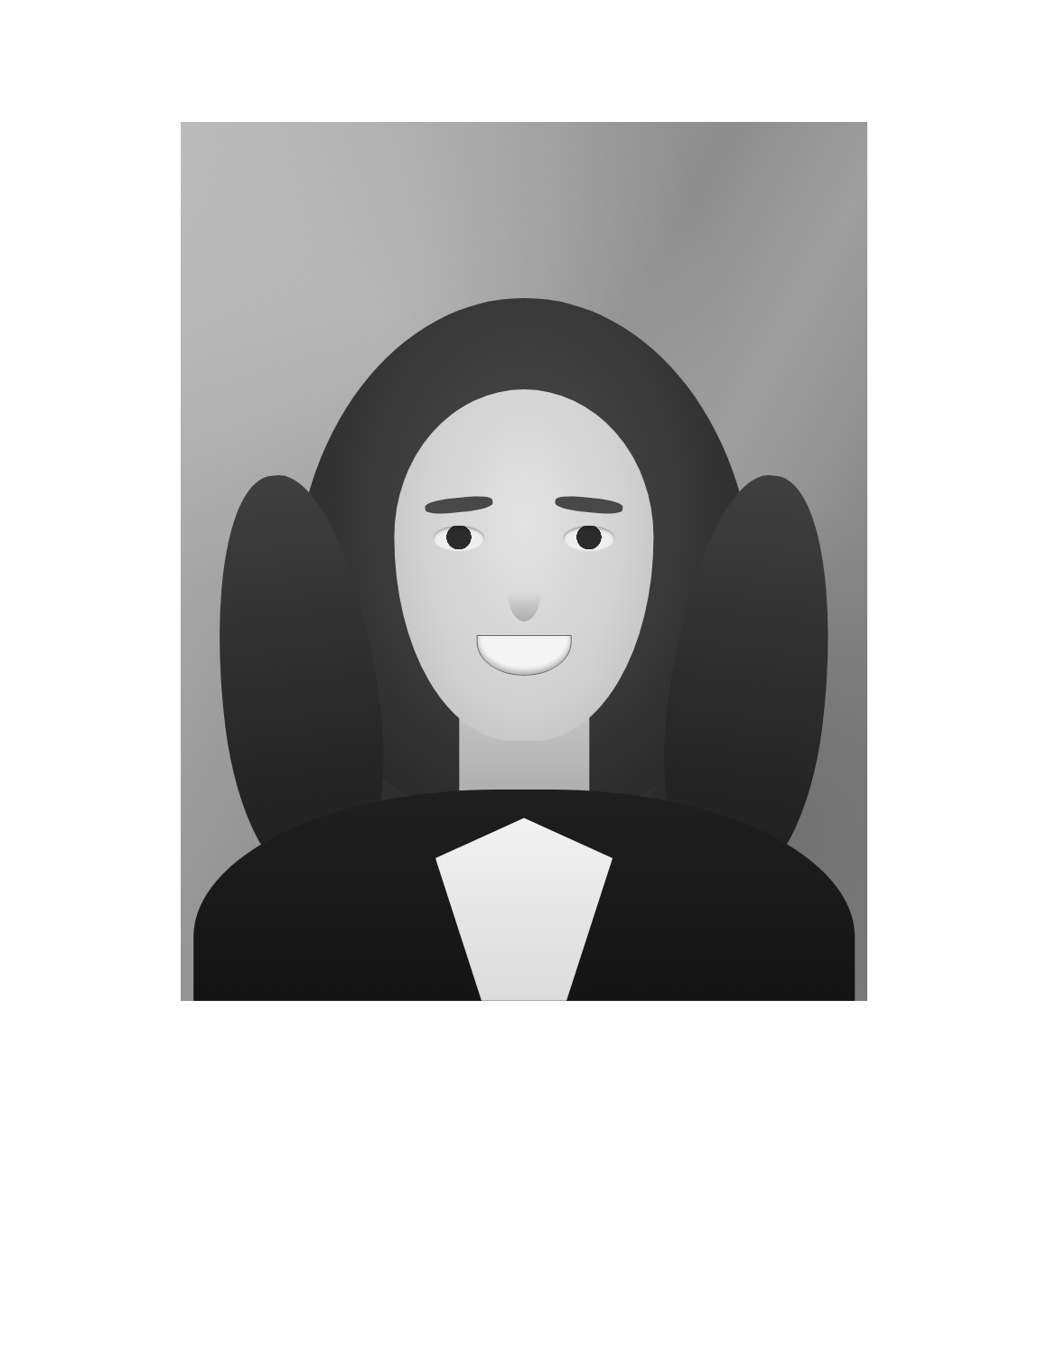Black and white studio portrait of a smiling woman with long wavy hair.